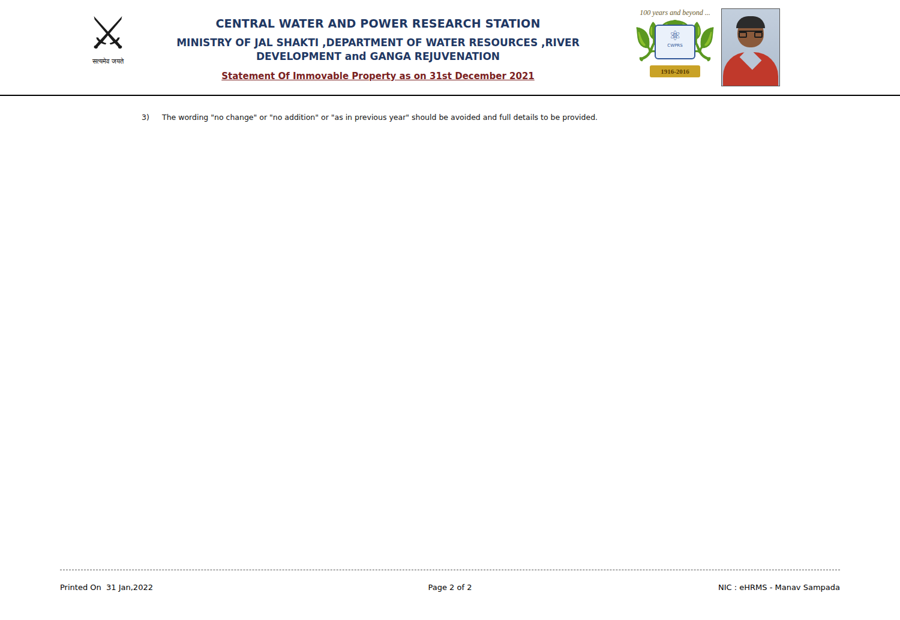⚔
सत्यमेव जयते
CENTRAL WATER AND POWER RESEARCH STATION
MINISTRY OF JAL SHAKTI ,DEPARTMENT OF WATER RESOURCES ,RIVER DEVELOPMENT and GANGA REJUVENATION
Statement Of Immovable Property as on 31st December 2021
100 years and beyond ...
🌿
🌿
⚛ CWPRS
1916-2016
3)
The wording "no change" or "no addition" or "as in previous year" should be avoided and full details to be provided.
Printed On 31 Jan,2022
Page 2 of 2
NIC : eHRMS - Manav Sampada